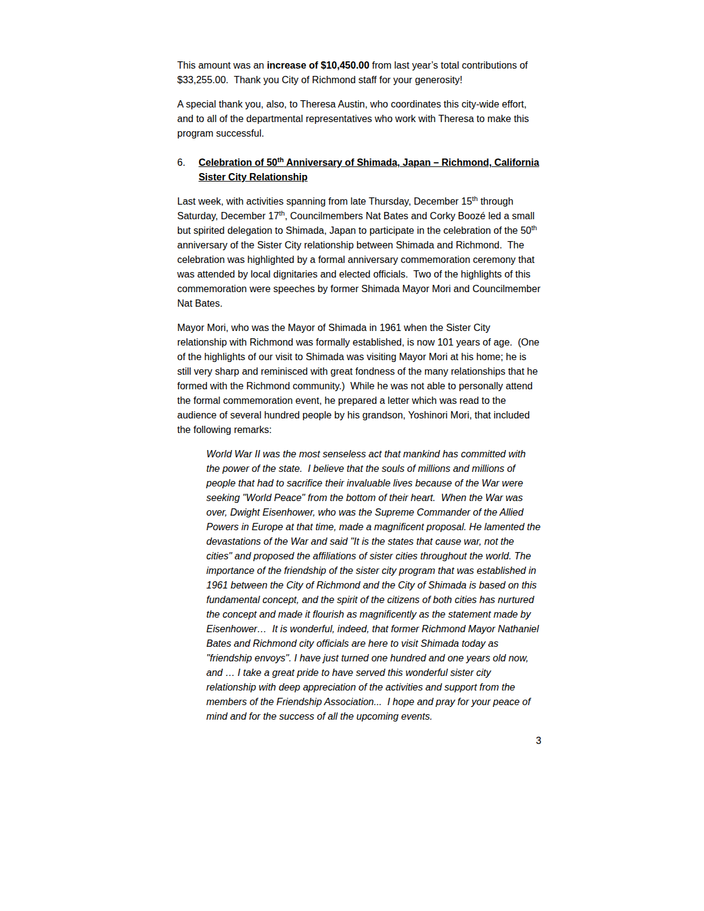This amount was an increase of $10,450.00 from last year’s total contributions of $33,255.00. Thank you City of Richmond staff for your generosity!
A special thank you, also, to Theresa Austin, who coordinates this city-wide effort, and to all of the departmental representatives who work with Theresa to make this program successful.
6.
Celebration of 50th Anniversary of Shimada, Japan – Richmond, California Sister City Relationship
Last week, with activities spanning from late Thursday, December 15th through Saturday, December 17th, Councilmembers Nat Bates and Corky Boozé led a small but spirited delegation to Shimada, Japan to participate in the celebration of the 50th anniversary of the Sister City relationship between Shimada and Richmond. The celebration was highlighted by a formal anniversary commemoration ceremony that was attended by local dignitaries and elected officials. Two of the highlights of this commemoration were speeches by former Shimada Mayor Mori and Councilmember Nat Bates.
Mayor Mori, who was the Mayor of Shimada in 1961 when the Sister City relationship with Richmond was formally established, is now 101 years of age. (One of the highlights of our visit to Shimada was visiting Mayor Mori at his home; he is still very sharp and reminisced with great fondness of the many relationships that he formed with the Richmond community.) While he was not able to personally attend the formal commemoration event, he prepared a letter which was read to the audience of several hundred people by his grandson, Yoshinori Mori, that included the following remarks:
World War II was the most senseless act that mankind has committed with the power of the state. I believe that the souls of millions and millions of people that had to sacrifice their invaluable lives because of the War were seeking "World Peace" from the bottom of their heart. When the War was over, Dwight Eisenhower, who was the Supreme Commander of the Allied Powers in Europe at that time, made a magnificent proposal. He lamented the devastations of the War and said "It is the states that cause war, not the cities" and proposed the affiliations of sister cities throughout the world. The importance of the friendship of the sister city program that was established in 1961 between the City of Richmond and the City of Shimada is based on this fundamental concept, and the spirit of the citizens of both cities has nurtured the concept and made it flourish as magnificently as the statement made by Eisenhower… It is wonderful, indeed, that former Richmond Mayor Nathaniel Bates and Richmond city officials are here to visit Shimada today as "friendship envoys". I have just turned one hundred and one years old now, and … I take a great pride to have served this wonderful sister city relationship with deep appreciation of the activities and support from the members of the Friendship Association... I hope and pray for your peace of mind and for the success of all the upcoming events.
3